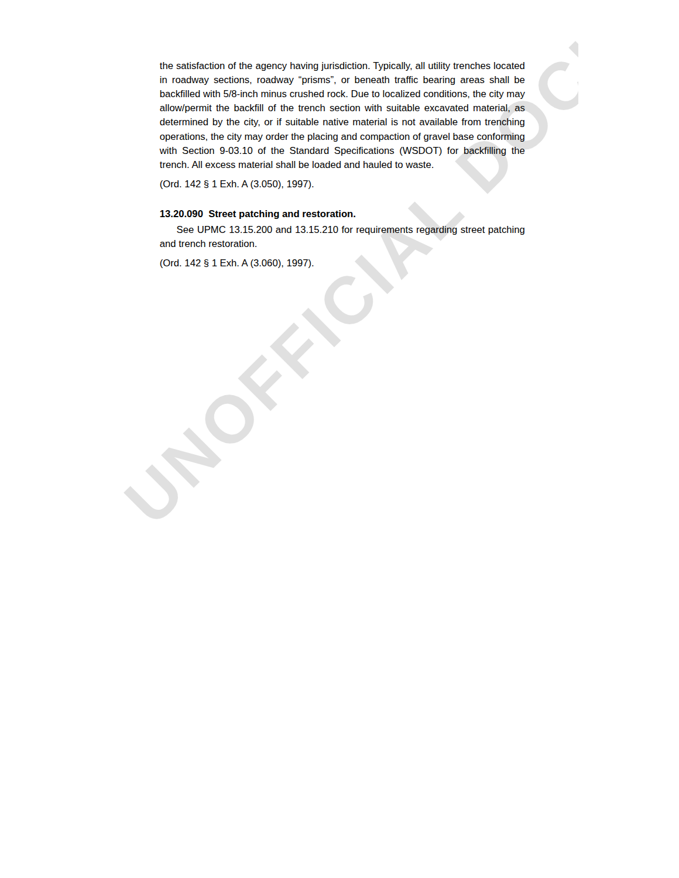UNOFFICIAL DOCUMENT
the satisfaction of the agency having jurisdiction. Typically, all utility trenches located in roadway sections, roadway “prisms”, or beneath traffic bearing areas shall be backfilled with 5/8-inch minus crushed rock. Due to localized conditions, the city may allow/permit the backfill of the trench section with suitable excavated material, as determined by the city, or if suitable native material is not available from trenching operations, the city may order the placing and compaction of gravel base conforming with Section 9-03.10 of the Standard Specifications (WSDOT) for backfilling the trench. All excess material shall be loaded and hauled to waste.
(Ord. 142 § 1 Exh. A (3.050), 1997).
13.20.090 Street patching and restoration.
See UPMC 13.15.200 and 13.15.210 for requirements regarding street patching and trench restoration.
(Ord. 142 § 1 Exh. A (3.060), 1997).